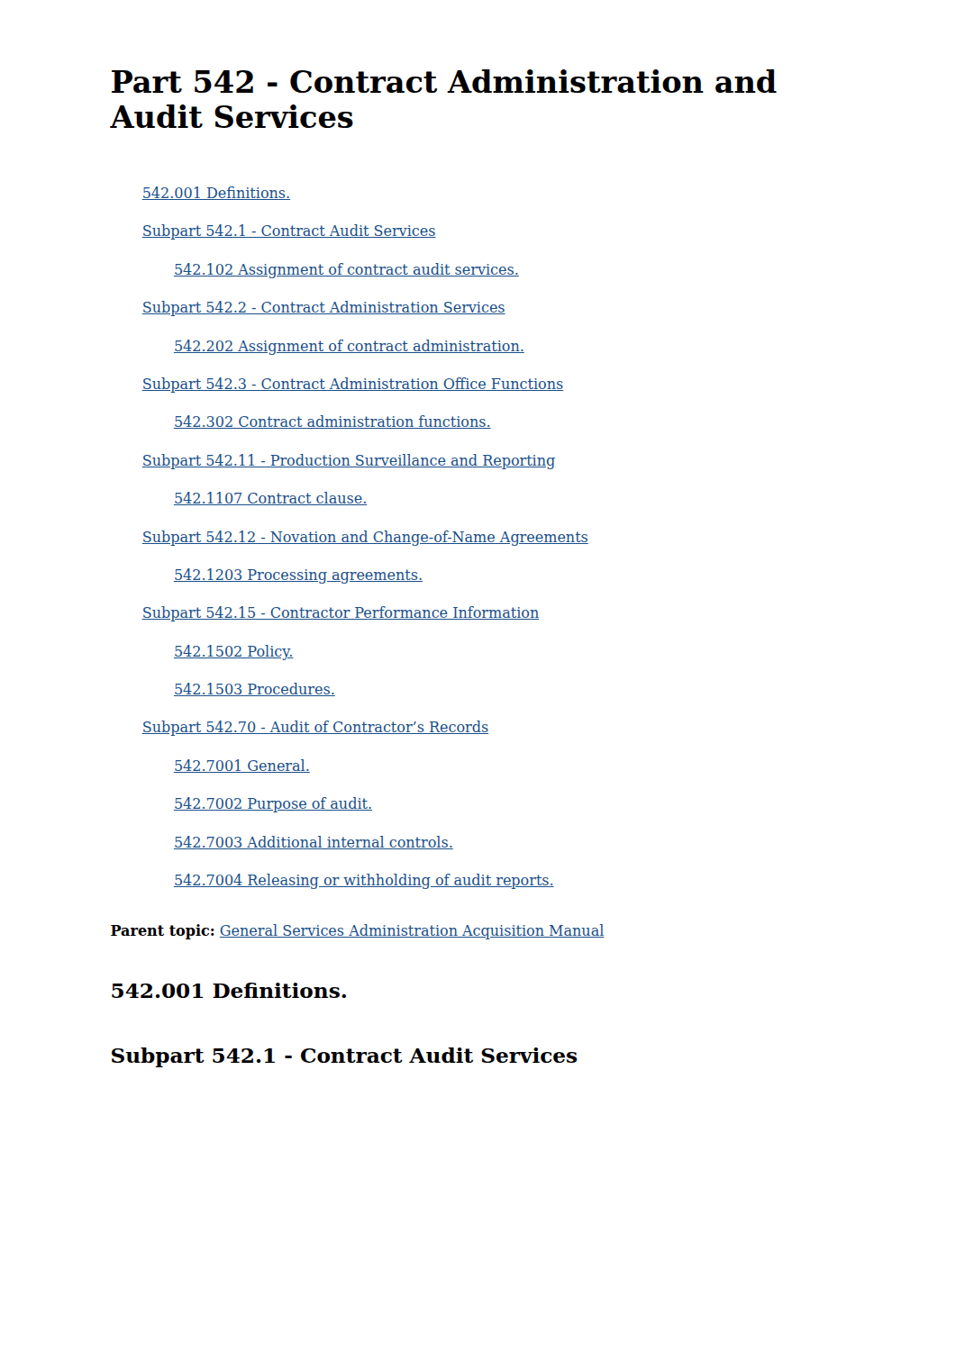Part 542 - Contract Administration and Audit Services
542.001 Definitions.
Subpart 542.1 - Contract Audit Services
542.102 Assignment of contract audit services.
Subpart 542.2 - Contract Administration Services
542.202 Assignment of contract administration.
Subpart 542.3 - Contract Administration Office Functions
542.302 Contract administration functions.
Subpart 542.11 - Production Surveillance and Reporting
542.1107 Contract clause.
Subpart 542.12 - Novation and Change-of-Name Agreements
542.1203 Processing agreements.
Subpart 542.15 - Contractor Performance Information
542.1502 Policy.
542.1503 Procedures.
Subpart 542.70 - Audit of Contractor’s Records
542.7001 General.
542.7002 Purpose of audit.
542.7003 Additional internal controls.
542.7004 Releasing or withholding of audit reports.
Parent topic: General Services Administration Acquisition Manual
542.001 Definitions.
Subpart 542.1 - Contract Audit Services